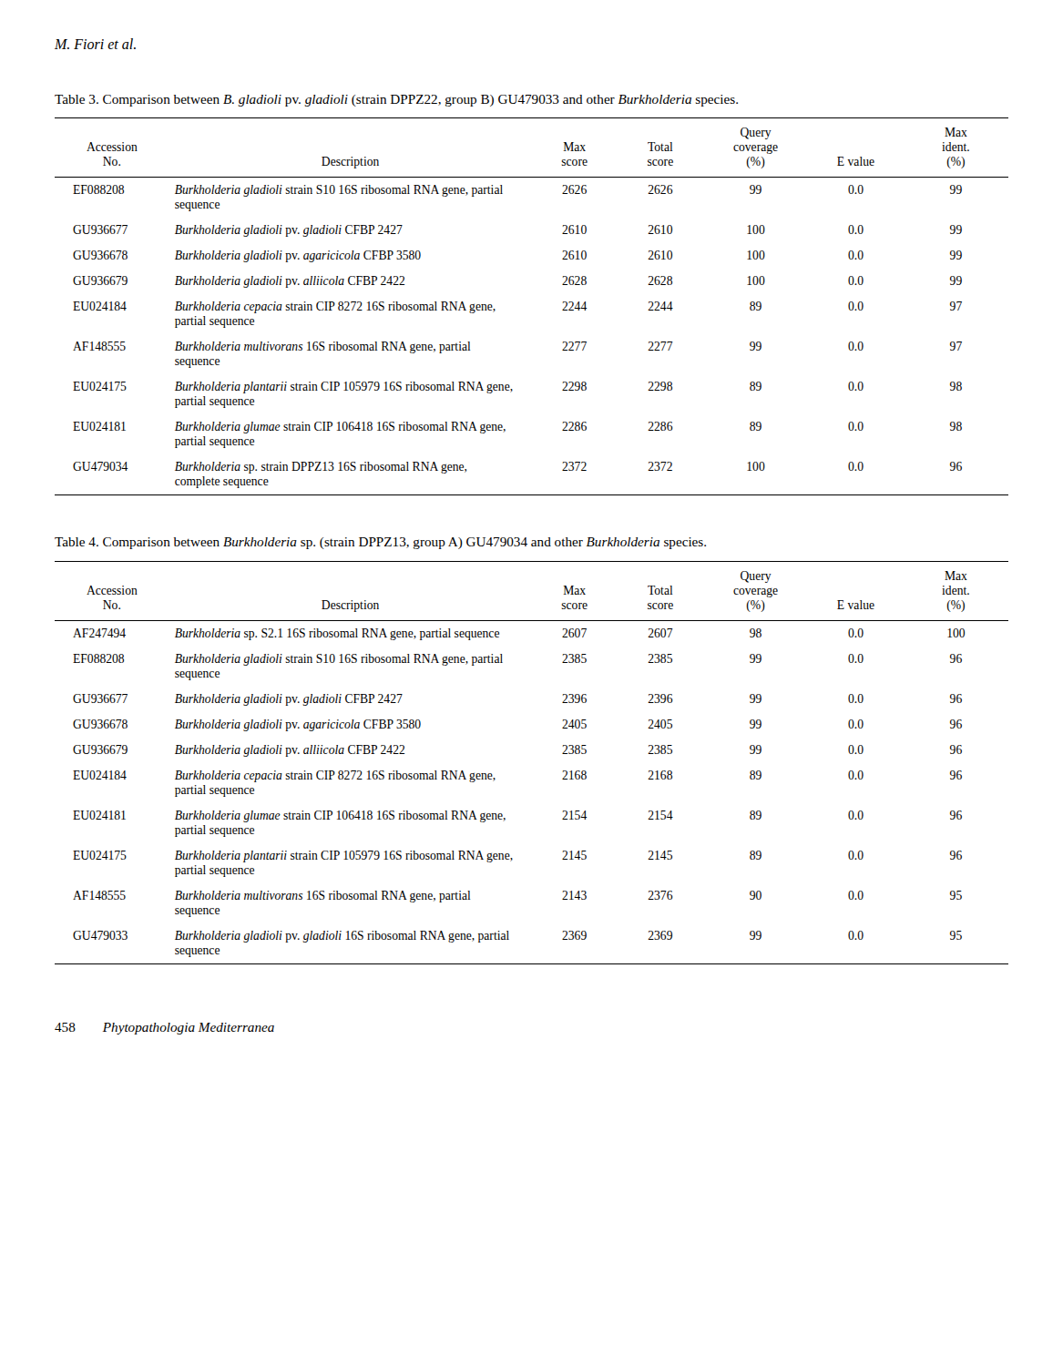M. Fiori et al.
Table 3. Comparison between B. gladioli pv. gladioli (strain DPPZ22, group B) GU479033 and other Burkholderia species.
| Accession No. | Description | Max score | Total score | Query coverage (%) | E value | Max ident. (%) |
| --- | --- | --- | --- | --- | --- | --- |
| EF088208 | Burkholderia gladioli strain S10 16S ribosomal RNA gene, partial sequence | 2626 | 2626 | 99 | 0.0 | 99 |
| GU936677 | Burkholderia gladioli pv. gladioli CFBP 2427 | 2610 | 2610 | 100 | 0.0 | 99 |
| GU936678 | Burkholderia gladioli pv. agaricicola CFBP 3580 | 2610 | 2610 | 100 | 0.0 | 99 |
| GU936679 | Burkholderia gladioli pv. alliicola CFBP 2422 | 2628 | 2628 | 100 | 0.0 | 99 |
| EU024184 | Burkholderia cepacia strain CIP 8272 16S ribosomal RNA gene, partial sequence | 2244 | 2244 | 89 | 0.0 | 97 |
| AF148555 | Burkholderia multivorans 16S ribosomal RNA gene, partial sequence | 2277 | 2277 | 99 | 0.0 | 97 |
| EU024175 | Burkholderia plantarii strain CIP 105979 16S ribosomal RNA gene, partial sequence | 2298 | 2298 | 89 | 0.0 | 98 |
| EU024181 | Burkholderia glumae strain CIP 106418 16S ribosomal RNA gene, partial sequence | 2286 | 2286 | 89 | 0.0 | 98 |
| GU479034 | Burkholderia sp. strain DPPZ13 16S ribosomal RNA gene, complete sequence | 2372 | 2372 | 100 | 0.0 | 96 |
Table 4. Comparison between Burkholderia sp. (strain DPPZ13, group A) GU479034 and other Burkholderia species.
| Accession No. | Description | Max score | Total score | Query coverage (%) | E value | Max ident. (%) |
| --- | --- | --- | --- | --- | --- | --- |
| AF247494 | Burkholderia sp. S2.1 16S ribosomal RNA gene, partial sequence | 2607 | 2607 | 98 | 0.0 | 100 |
| EF088208 | Burkholderia gladioli strain S10 16S ribosomal RNA gene, partial sequence | 2385 | 2385 | 99 | 0.0 | 96 |
| GU936677 | Burkholderia gladioli pv. gladioli CFBP 2427 | 2396 | 2396 | 99 | 0.0 | 96 |
| GU936678 | Burkholderia gladioli pv. agaricicola CFBP 3580 | 2405 | 2405 | 99 | 0.0 | 96 |
| GU936679 | Burkholderia gladioli pv. alliicola CFBP 2422 | 2385 | 2385 | 99 | 0.0 | 96 |
| EU024184 | Burkholderia cepacia strain CIP 8272 16S ribosomal RNA gene, partial sequence | 2168 | 2168 | 89 | 0.0 | 96 |
| EU024181 | Burkholderia glumae strain CIP 106418 16S ribosomal RNA gene, partial sequence | 2154 | 2154 | 89 | 0.0 | 96 |
| EU024175 | Burkholderia plantarii strain CIP 105979 16S ribosomal RNA gene, partial sequence | 2145 | 2145 | 89 | 0.0 | 96 |
| AF148555 | Burkholderia multivorans 16S ribosomal RNA gene, partial sequence | 2143 | 2376 | 90 | 0.0 | 95 |
| GU479033 | Burkholderia gladioli pv. gladioli 16S ribosomal RNA gene, partial sequence | 2369 | 2369 | 99 | 0.0 | 95 |
458 Phytopathologia Mediterranea